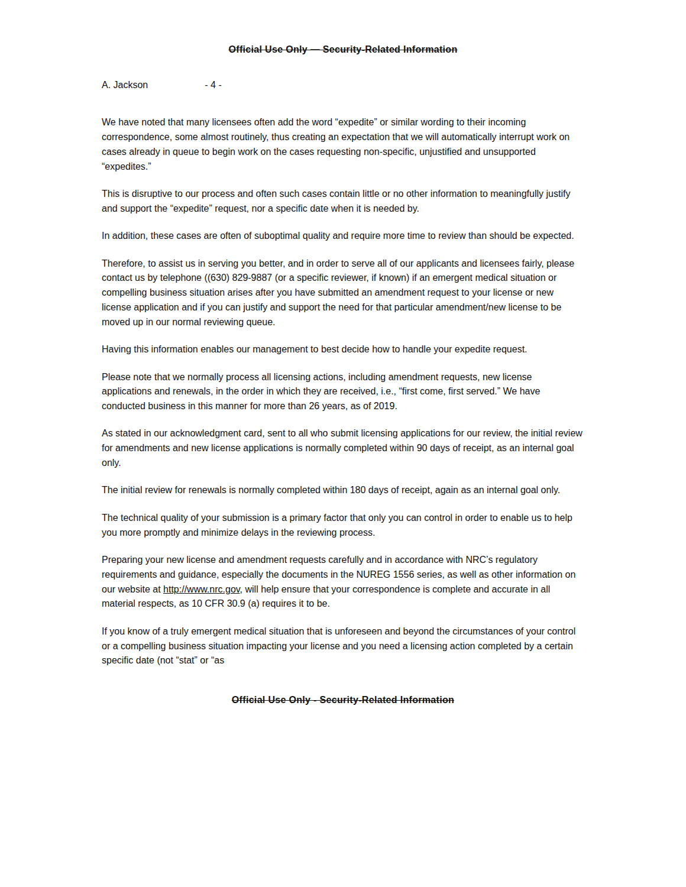Official Use Only — Security-Related Information
A. Jackson - 4 -
We have noted that many licensees often add the word “expedite” or similar wording to their incoming correspondence, some almost routinely, thus creating an expectation that we will automatically interrupt work on cases already in queue to begin work on the cases requesting non-specific, unjustified and unsupported “expedites.”
This is disruptive to our process and often such cases contain little or no other information to meaningfully justify and support the “expedite” request, nor a specific date when it is needed by.
In addition, these cases are often of suboptimal quality and require more time to review than should be expected.
Therefore, to assist us in serving you better, and in order to serve all of our applicants and licensees fairly, please contact us by telephone ((630) 829-9887 (or a specific reviewer, if known) if an emergent medical situation or compelling business situation arises after you have submitted an amendment request to your license or new license application and if you can justify and support the need for that particular amendment/new license to be moved up in our normal reviewing queue.
Having this information enables our management to best decide how to handle your expedite request.
Please note that we normally process all licensing actions, including amendment requests, new license applications and renewals, in the order in which they are received, i.e., “first come, first served.” We have conducted business in this manner for more than 26 years, as of 2019.
As stated in our acknowledgment card, sent to all who submit licensing applications for our review, the initial review for amendments and new license applications is normally completed within 90 days of receipt, as an internal goal only.
The initial review for renewals is normally completed within 180 days of receipt, again as an internal goal only.
The technical quality of your submission is a primary factor that only you can control in order to enable us to help you more promptly and minimize delays in the reviewing process.
Preparing your new license and amendment requests carefully and in accordance with NRC’s regulatory requirements and guidance, especially the documents in the NUREG 1556 series, as well as other information on our website at http://www.nrc.gov, will help ensure that your correspondence is complete and accurate in all material respects, as 10 CFR 30.9 (a) requires it to be.
If you know of a truly emergent medical situation that is unforeseen and beyond the circumstances of your control or a compelling business situation impacting your license and you need a licensing action completed by a certain specific date (not “stat” or “as
Official Use Only - Security-Related Information